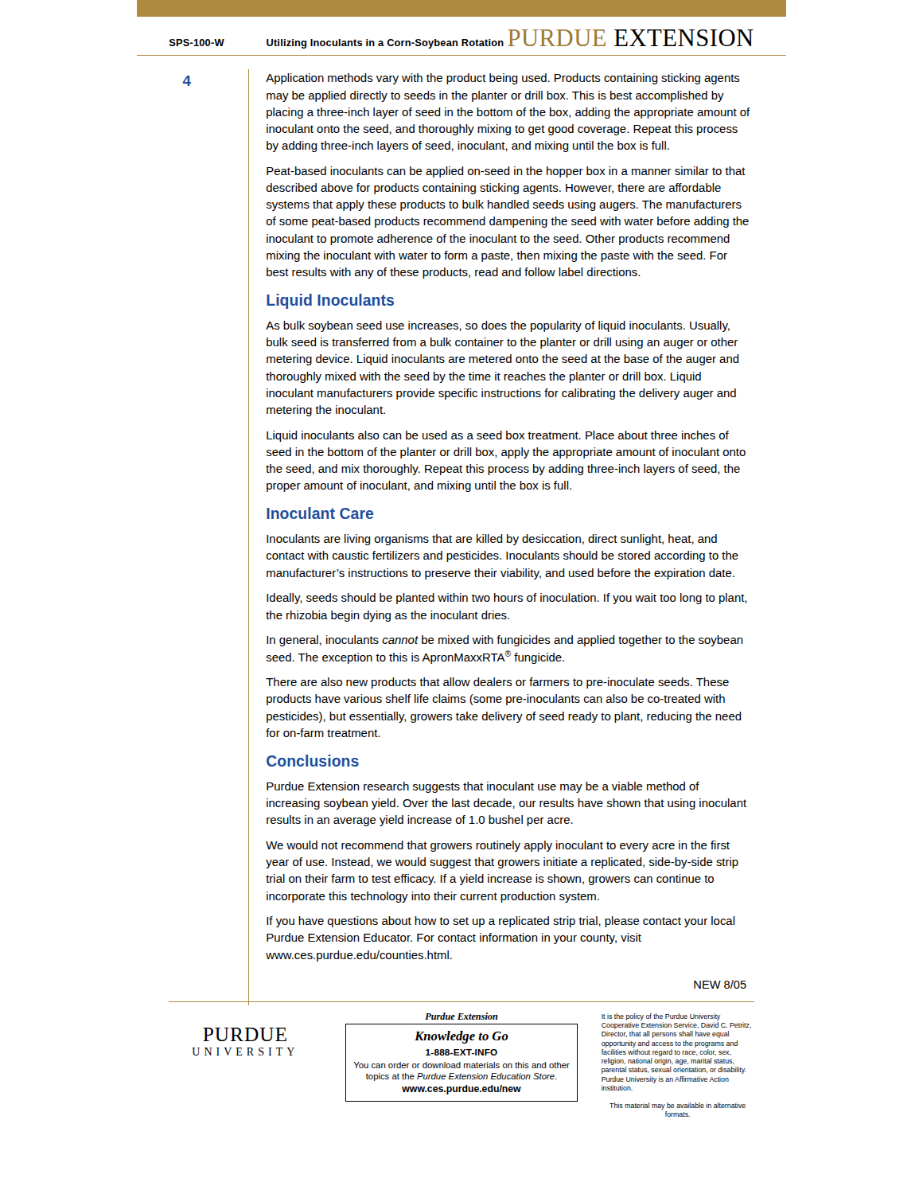SPS-100-W Utilizing Inoculants in a Corn-Soybean Rotation
PURDUE EXTENSION
4
Application methods vary with the product being used. Products containing sticking agents may be applied directly to seeds in the planter or drill box. This is best accomplished by placing a three-inch layer of seed in the bottom of the box, adding the appropriate amount of inoculant onto the seed, and thoroughly mixing to get good coverage. Repeat this process by adding three-inch layers of seed, inoculant, and mixing until the box is full.
Peat-based inoculants can be applied on-seed in the hopper box in a manner similar to that described above for products containing sticking agents. However, there are affordable systems that apply these products to bulk handled seeds using augers. The manufacturers of some peat-based products recommend dampening the seed with water before adding the inoculant to promote adherence of the inoculant to the seed. Other products recommend mixing the inoculant with water to form a paste, then mixing the paste with the seed. For best results with any of these products, read and follow label directions.
Liquid Inoculants
As bulk soybean seed use increases, so does the popularity of liquid inoculants. Usually, bulk seed is transferred from a bulk container to the planter or drill using an auger or other metering device. Liquid inoculants are metered onto the seed at the base of the auger and thoroughly mixed with the seed by the time it reaches the planter or drill box. Liquid inoculant manufacturers provide specific instructions for calibrating the delivery auger and metering the inoculant.
Liquid inoculants also can be used as a seed box treatment. Place about three inches of seed in the bottom of the planter or drill box, apply the appropriate amount of inoculant onto the seed, and mix thoroughly. Repeat this process by adding three-inch layers of seed, the proper amount of inoculant, and mixing until the box is full.
Inoculant Care
Inoculants are living organisms that are killed by desiccation, direct sunlight, heat, and contact with caustic fertilizers and pesticides. Inoculants should be stored according to the manufacturer’s instructions to preserve their viability, and used before the expiration date.
Ideally, seeds should be planted within two hours of inoculation. If you wait too long to plant, the rhizobia begin dying as the inoculant dries.
In general, inoculants cannot be mixed with fungicides and applied together to the soybean seed. The exception to this is ApronMaxxRTA® fungicide.
There are also new products that allow dealers or farmers to pre-inoculate seeds. These products have various shelf life claims (some pre-inoculants can also be co-treated with pesticides), but essentially, growers take delivery of seed ready to plant, reducing the need for on-farm treatment.
Conclusions
Purdue Extension research suggests that inoculant use may be a viable method of increasing soybean yield. Over the last decade, our results have shown that using inoculant results in an average yield increase of 1.0 bushel per acre.
We would not recommend that growers routinely apply inoculant to every acre in the first year of use. Instead, we would suggest that growers initiate a replicated, side-by-side strip trial on their farm to test efficacy. If a yield increase is shown, growers can continue to incorporate this technology into their current production system.
If you have questions about how to set up a replicated strip trial, please contact your local Purdue Extension Educator. For contact information in your county, visit www.ces.purdue.edu/counties.html.
NEW 8/05
PURDUEUNIVERSITY
Purdue Extension
Knowledge to Go
1-888-EXT-INFO
You can order or download materials on this and other
topics at the Purdue Extension Education Store.
www.ces.purdue.edu/new
It is the policy of the Purdue University Cooperative Extension Service, David C. Petritz, Director, that all persons shall have equal opportunity and access to the programs and facilities without regard to race, color, sex, religion, national origin, age, marital status, parental status, sexual orientation, or disability. Purdue University is an Affirmative Action institution.
This material may be available in alternative formats.